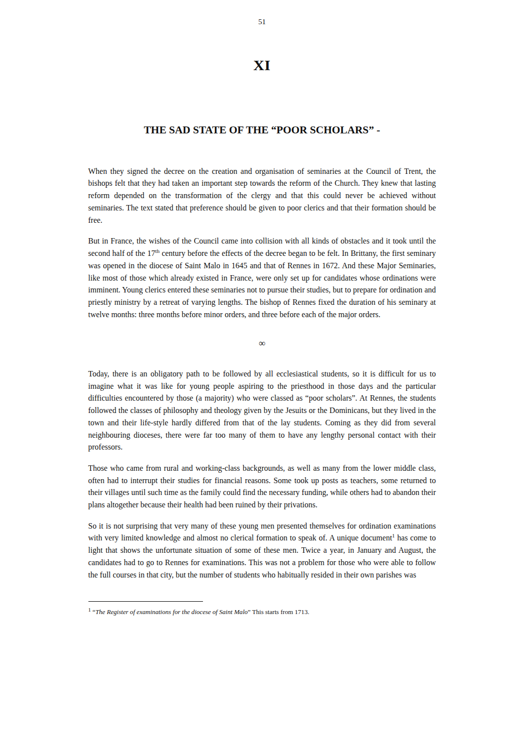51
XI
THE SAD STATE OF THE “POOR SCHOLARS” -
When they signed the decree on the creation and organisation of seminaries at the Council of Trent, the bishops felt that they had taken an important step towards the reform of the Church. They knew that lasting reform depended on the transformation of the clergy and that this could never be achieved without seminaries. The text stated that preference should be given to poor clerics and that their formation should be free.
But in France, the wishes of the Council came into collision with all kinds of obstacles and it took until the second half of the 17th century before the effects of the decree began to be felt. In Brittany, the first seminary was opened in the diocese of Saint Malo in 1645 and that of Rennes in 1672. And these Major Seminaries, like most of those which already existed in France, were only set up for candidates whose ordinations were imminent. Young clerics entered these seminaries not to pursue their studies, but to prepare for ordination and priestly ministry by a retreat of varying lengths. The bishop of Rennes fixed the duration of his seminary at twelve months: three months before minor orders, and three before each of the major orders.
∞
Today, there is an obligatory path to be followed by all ecclesiastical students, so it is difficult for us to imagine what it was like for young people aspiring to the priesthood in those days and the particular difficulties encountered by those (a majority) who were classed as “poor scholars”. At Rennes, the students followed the classes of philosophy and theology given by the Jesuits or the Dominicans, but they lived in the town and their life-style hardly differed from that of the lay students. Coming as they did from several neighbouring dioceses, there were far too many of them to have any lengthy personal contact with their professors.
Those who came from rural and working-class backgrounds, as well as many from the lower middle class, often had to interrupt their studies for financial reasons. Some took up posts as teachers, some returned to their villages until such time as the family could find the necessary funding, while others had to abandon their plans altogether because their health had been ruined by their privations.
So it is not surprising that very many of these young men presented themselves for ordination examinations with very limited knowledge and almost no clerical formation to speak of. A unique document1 has come to light that shows the unfortunate situation of some of these men. Twice a year, in January and August, the candidates had to go to Rennes for examinations. This was not a problem for those who were able to follow the full courses in that city, but the number of students who habitually resided in their own parishes was
1 “The Register of examinations for the diocese of Saint Malo” This starts from 1713.